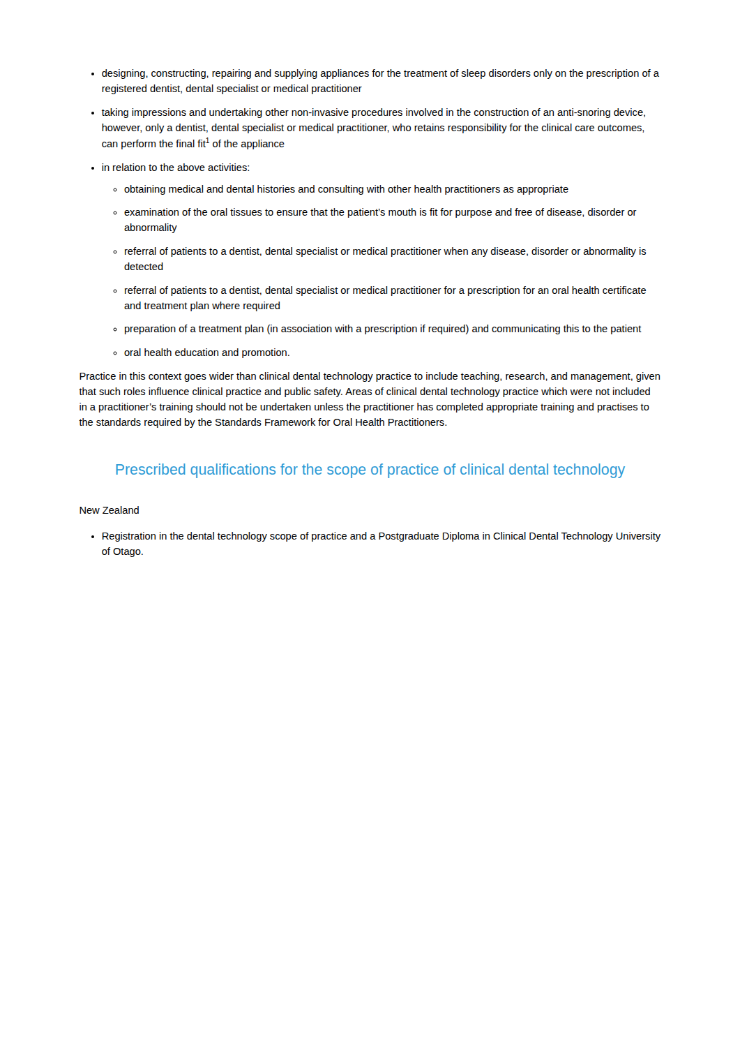designing, constructing, repairing and supplying appliances for the treatment of sleep disorders only on the prescription of a registered dentist, dental specialist or medical practitioner
taking impressions and undertaking other non-invasive procedures involved in the construction of an anti-snoring device, however, only a dentist, dental specialist or medical practitioner, who retains responsibility for the clinical care outcomes, can perform the final fit1 of the appliance
in relation to the above activities:
obtaining medical and dental histories and consulting with other health practitioners as appropriate
examination of the oral tissues to ensure that the patient’s mouth is fit for purpose and free of disease, disorder or abnormality
referral of patients to a dentist, dental specialist or medical practitioner when any disease, disorder or abnormality is detected
referral of patients to a dentist, dental specialist or medical practitioner for a prescription for an oral health certificate and treatment plan where required
preparation of a treatment plan (in association with a prescription if required) and communicating this to the patient
oral health education and promotion.
Practice in this context goes wider than clinical dental technology practice to include teaching, research, and management, given that such roles influence clinical practice and public safety. Areas of clinical dental technology practice which were not included in a practitioner’s training should not be undertaken unless the practitioner has completed appropriate training and practises to the standards required by the Standards Framework for Oral Health Practitioners.
Prescribed qualifications for the scope of practice of clinical dental technology
New Zealand
Registration in the dental technology scope of practice and a Postgraduate Diploma in Clinical Dental Technology University of Otago.